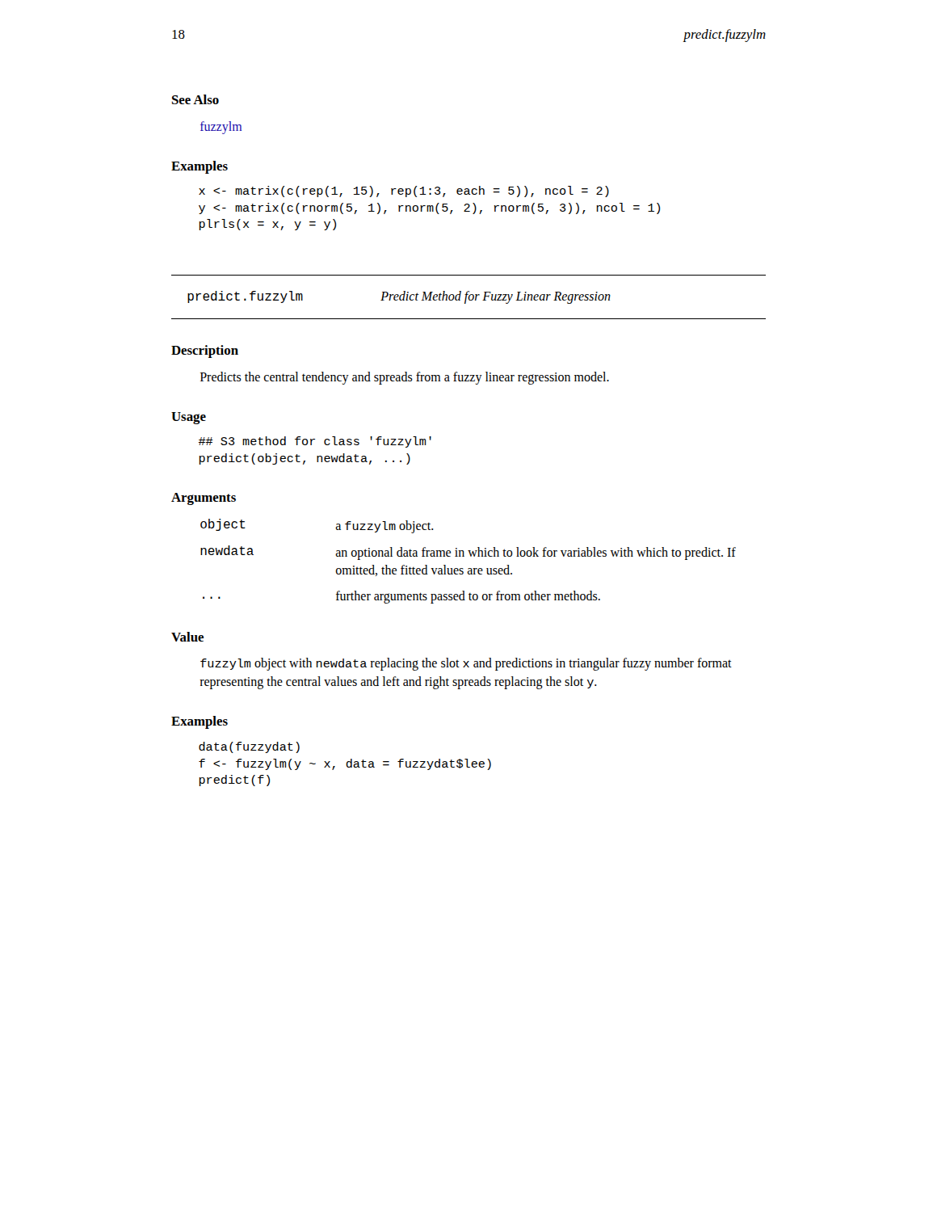18 predict.fuzzylm
See Also
fuzzylm
Examples
x <- matrix(c(rep(1, 15), rep(1:3, each = 5)), ncol = 2)
y <- matrix(c(rnorm(5, 1), rnorm(5, 2), rnorm(5, 3)), ncol = 1)
plrls(x = x, y = y)
predict.fuzzylm Predict Method for Fuzzy Linear Regression
Description
Predicts the central tendency and spreads from a fuzzy linear regression model.
Usage
## S3 method for class 'fuzzylm'
predict(object, newdata, ...)
Arguments
object
a fuzzylm object.
newdata
an optional data frame in which to look for variables with which to predict. If omitted, the fitted values are used.
...
further arguments passed to or from other methods.
Value
fuzzylm object with newdata replacing the slot x and predictions in triangular fuzzy number format representing the central values and left and right spreads replacing the slot y.
Examples
data(fuzzydat)
f <- fuzzylm(y ~ x, data = fuzzydat$lee)
predict(f)